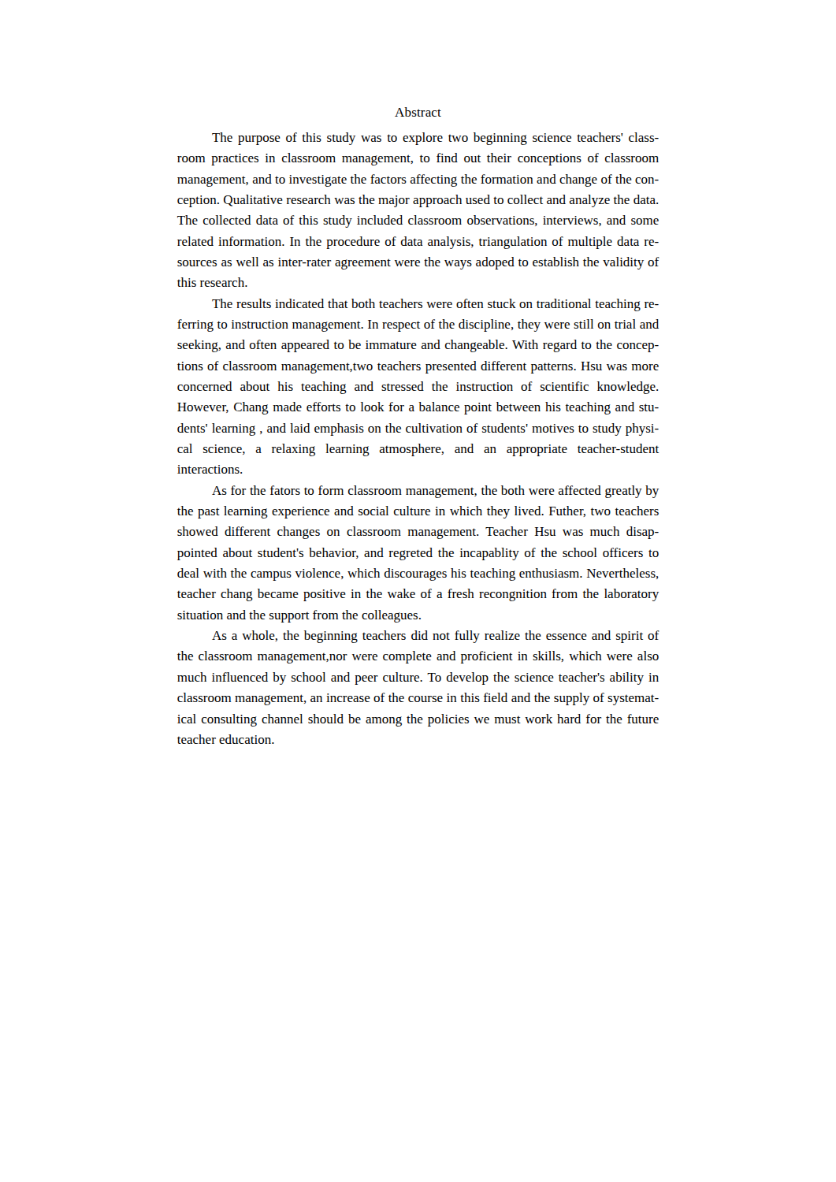Abstract
The purpose of this study was to explore two beginning science teachers' classroom practices in classroom management, to find out their conceptions of classroom management, and to investigate the factors affecting the formation and change of the conception. Qualitative research was the major approach used to collect and analyze the data. The collected data of this study included classroom observations, interviews, and some related information. In the procedure of data analysis, triangulation of multiple data resources as well as inter-rater agreement were the ways adoped to establish the validity of this research.
The results indicated that both teachers were often stuck on traditional teaching referring to instruction management. In respect of the discipline, they were still on trial and seeking, and often appeared to be immature and changeable. With regard to the conceptions of classroom management,two teachers presented different patterns. Hsu was more concerned about his teaching and stressed the instruction of scientific knowledge. However, Chang made efforts to look for a balance point between his teaching and students' learning , and laid emphasis on the cultivation of students' motives to study physical science, a relaxing learning atmosphere, and an appropriate teacher-student interactions.
As for the fators to form classroom management, the both were affected greatly by the past learning experience and social culture in which they lived. Futher, two teachers showed different changes on classroom management. Teacher Hsu was much disappointed about student's behavior, and regreted the incapablity of the school officers to deal with the campus violence, which discourages his teaching enthusiasm. Nevertheless, teacher chang became positive in the wake of a fresh recongnition from the laboratory situation and the support from the colleagues.
As a whole, the beginning teachers did not fully realize the essence and spirit of the classroom management,nor were complete and proficient in skills, which were also much influenced by school and peer culture. To develop the science teacher's ability in classroom management, an increase of the course in this field and the supply of systematical consulting channel should be among the policies we must work hard for the future teacher education.